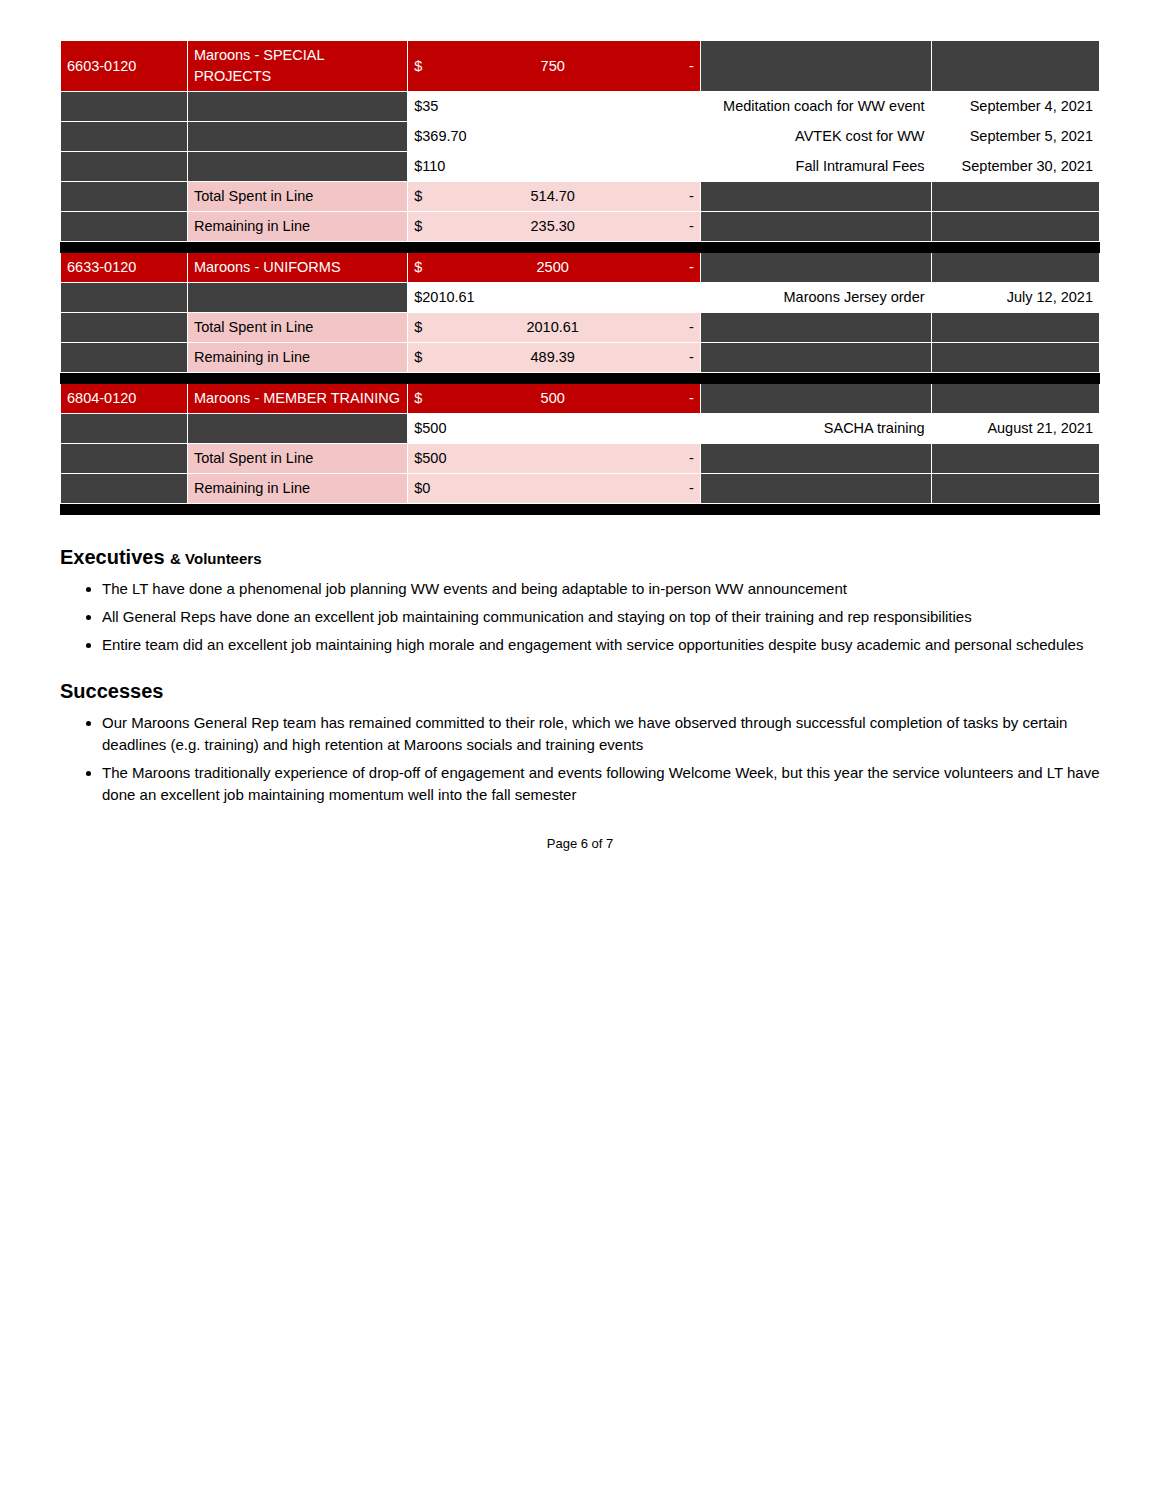| 6603-0120 | Maroons - SPECIAL PROJECTS | $ 750 - | | |
| | | $35 | Meditation coach for WW event | September 4, 2021 |
| | | $369.70 | AVTEK cost for WW | September 5, 2021 |
| | | $110 | Fall Intramural Fees | September 30, 2021 |
| | Total Spent in Line | $ 514.70 - | | |
| | Remaining in Line | $ 235.30 - | | |
| 6633-0120 | Maroons - UNIFORMS | $ 2500 - | | |
| | | $2010.61 | Maroons Jersey order | July 12, 2021 |
| | Total Spent in Line | $ 2010.61 - | | |
| | Remaining in Line | $ 489.39 - | | |
| 6804-0120 | Maroons - MEMBER TRAINING | $ 500 - | | |
| | | $500 | SACHA training | August 21, 2021 |
| | Total Spent in Line | $500 - | | |
| | Remaining in Line | $0 - | | |
Executives & Volunteers
The LT have done a phenomenal job planning WW events and being adaptable to in-person WW announcement
All General Reps have done an excellent job maintaining communication and staying on top of their training and rep responsibilities
Entire team did an excellent job maintaining high morale and engagement with service opportunities despite busy academic and personal schedules
Successes
Our Maroons General Rep team has remained committed to their role, which we have observed through successful completion of tasks by certain deadlines (e.g. training) and high retention at Maroons socials and training events
The Maroons traditionally experience of drop-off of engagement and events following Welcome Week, but this year the service volunteers and LT have done an excellent job maintaining momentum well into the fall semester
Page 6 of 7